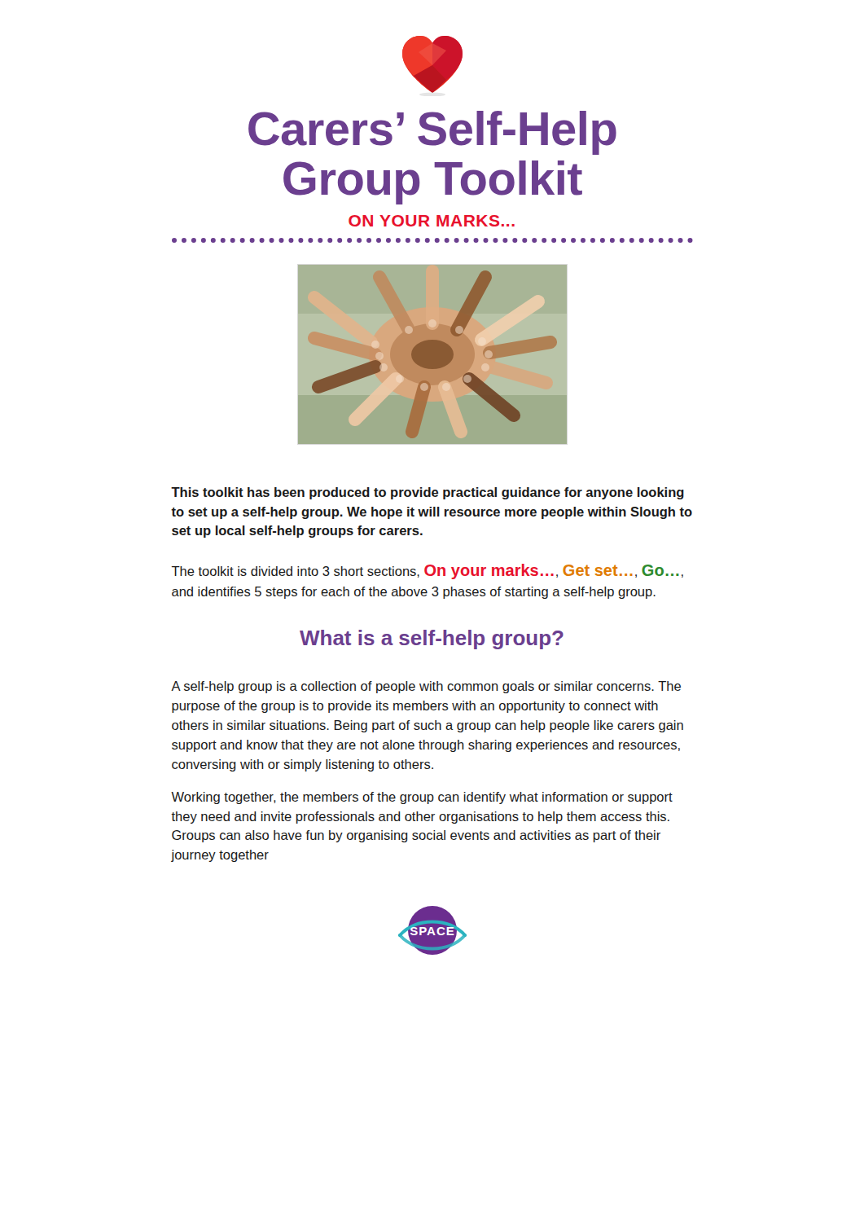Carers’ Self-Help Group Toolkit
ON YOUR MARKS...
This toolkit has been produced to provide practical guidance for anyone looking to set up a self-help group. We hope it will resource more people within Slough to set up local self-help groups for carers.
The toolkit is divided into 3 short sections, On your marks…, Get set…, Go…, and identifies 5 steps for each of the above 3 phases of starting a self-help group.
What is a self-help group?
A self-help group is a collection of people with common goals or similar concerns. The purpose of the group is to provide its members with an opportunity to connect with others in similar situations. Being part of such a group can help people like carers gain support and know that they are not alone through sharing experiences and resources, conversing with or simply listening to others.
Working together, the members of the group can identify what information or support they need and invite professionals and other organisations to help them access this. Groups can also have fun by organising social events and activities as part of their journey together
SPACE